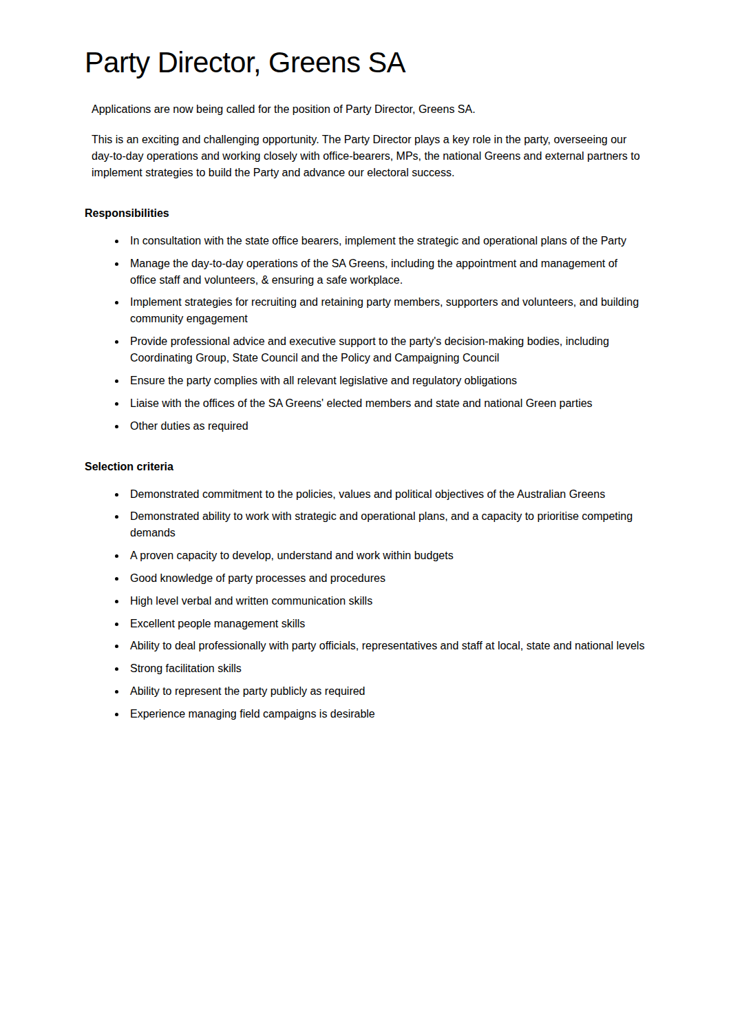Party Director, Greens SA
Applications are now being called for the position of Party Director, Greens SA.
This is an exciting and challenging opportunity. The Party Director plays a key role in the party, overseeing our day-to-day operations and working closely with office-bearers, MPs, the national Greens and external partners to implement strategies to build the Party and advance our electoral success.
Responsibilities
In consultation with the state office bearers, implement the strategic and operational plans of the Party
Manage the day-to-day operations of the SA Greens, including the appointment and management of office staff and volunteers, & ensuring a safe workplace.
Implement strategies for recruiting and retaining party members, supporters and volunteers, and building community engagement
Provide professional advice and executive support to the party's decision-making bodies, including Coordinating Group, State Council and the Policy and Campaigning Council
Ensure the party complies with all relevant legislative and regulatory obligations
Liaise with the offices of the SA Greens' elected members and state and national Green parties
Other duties as required
Selection criteria
Demonstrated commitment to the policies, values and political objectives of the Australian Greens
Demonstrated ability to work with strategic and operational plans, and a capacity to prioritise competing demands
A proven capacity to develop, understand and work within budgets
Good knowledge of party processes and procedures
High level verbal and written communication skills
Excellent people management skills
Ability to deal professionally with party officials, representatives and staff at local, state and national levels
Strong facilitation skills
Ability to represent the party publicly as required
Experience managing field campaigns is desirable